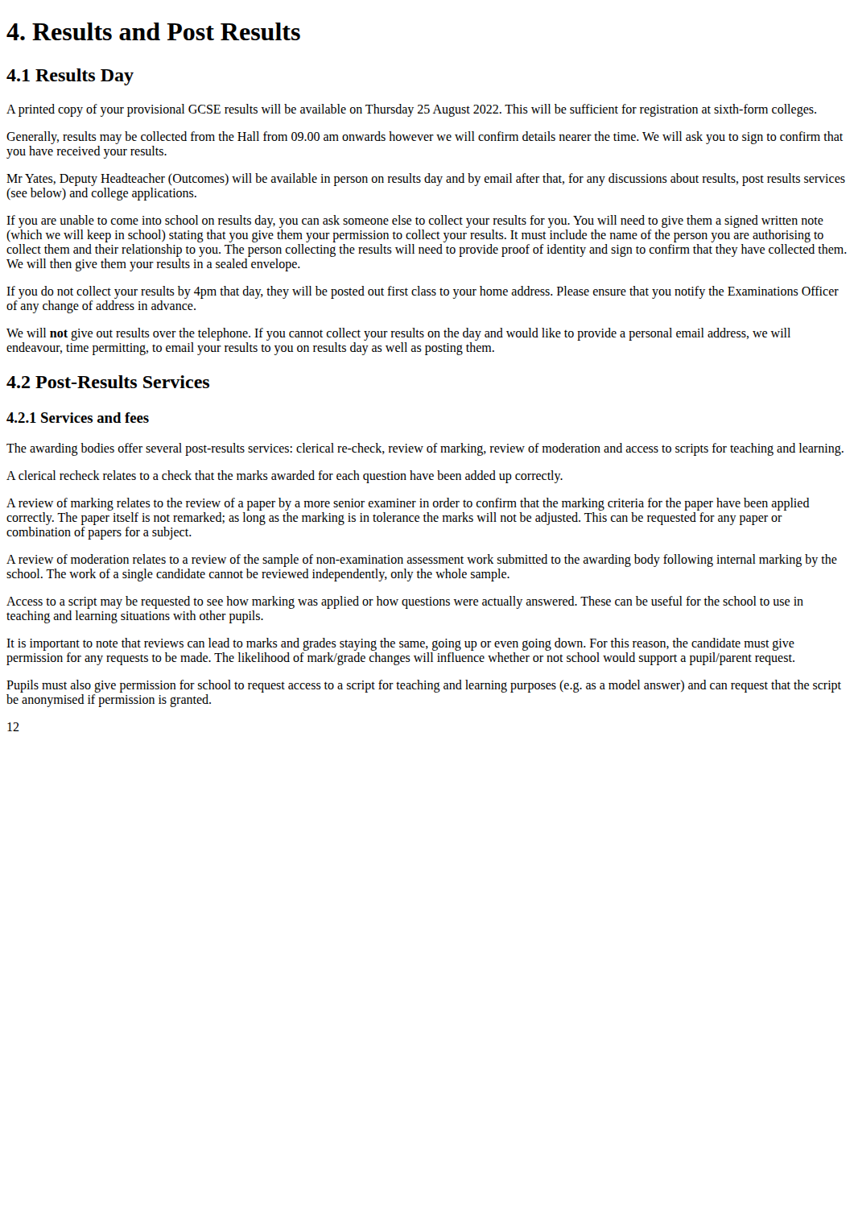4. Results and Post Results
4.1 Results Day
A printed copy of your provisional GCSE results will be available on Thursday 25 August 2022. This will be sufficient for registration at sixth-form colleges.
Generally, results may be collected from the Hall from 09.00 am onwards however we will confirm details nearer the time. We will ask you to sign to confirm that you have received your results.
Mr Yates, Deputy Headteacher (Outcomes) will be available in person on results day and by email after that, for any discussions about results, post results services (see below) and college applications.
If you are unable to come into school on results day, you can ask someone else to collect your results for you. You will need to give them a signed written note (which we will keep in school) stating that you give them your permission to collect your results. It must include the name of the person you are authorising to collect them and their relationship to you. The person collecting the results will need to provide proof of identity and sign to confirm that they have collected them. We will then give them your results in a sealed envelope.
If you do not collect your results by 4pm that day, they will be posted out first class to your home address. Please ensure that you notify the Examinations Officer of any change of address in advance.
We will not give out results over the telephone. If you cannot collect your results on the day and would like to provide a personal email address, we will endeavour, time permitting, to email your results to you on results day as well as posting them.
4.2 Post-Results Services
4.2.1 Services and fees
The awarding bodies offer several post-results services: clerical re-check, review of marking, review of moderation and access to scripts for teaching and learning.
A clerical recheck relates to a check that the marks awarded for each question have been added up correctly.
A review of marking relates to the review of a paper by a more senior examiner in order to confirm that the marking criteria for the paper have been applied correctly. The paper itself is not remarked; as long as the marking is in tolerance the marks will not be adjusted. This can be requested for any paper or combination of papers for a subject.
A review of moderation relates to a review of the sample of non-examination assessment work submitted to the awarding body following internal marking by the school. The work of a single candidate cannot be reviewed independently, only the whole sample.
Access to a script may be requested to see how marking was applied or how questions were actually answered. These can be useful for the school to use in teaching and learning situations with other pupils.
It is important to note that reviews can lead to marks and grades staying the same, going up or even going down. For this reason, the candidate must give permission for any requests to be made. The likelihood of mark/grade changes will influence whether or not school would support a pupil/parent request.
Pupils must also give permission for school to request access to a script for teaching and learning purposes (e.g. as a model answer) and can request that the script be anonymised if permission is granted.
12